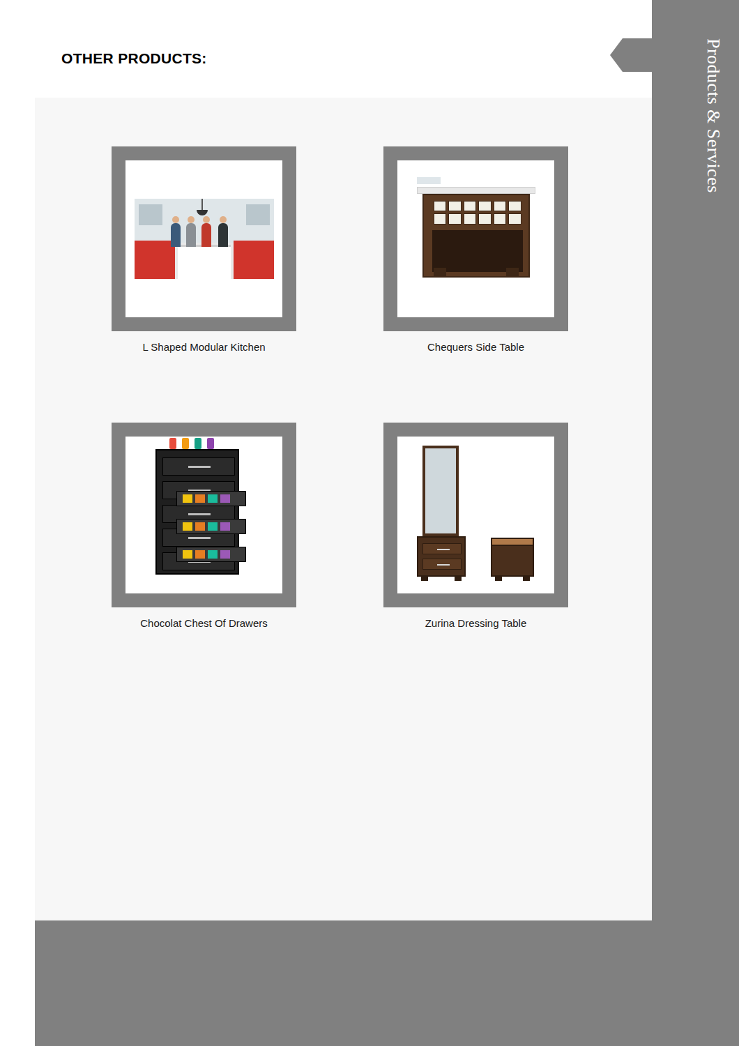Products & Services
OTHER PRODUCTS:
L Shaped Modular Kitchen
Chequers Side Table
Chocolat Chest Of Drawers
Zurina Dressing Table